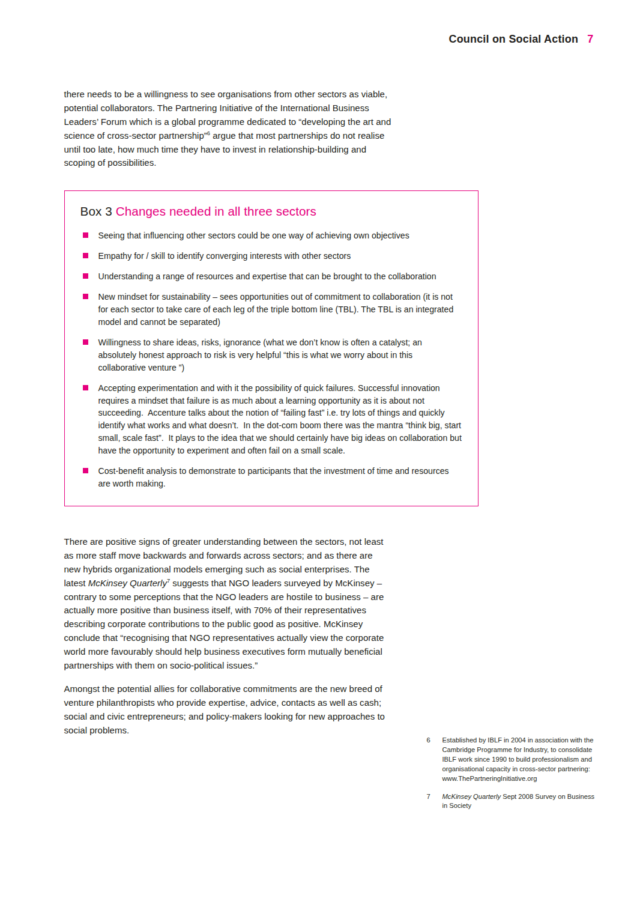Council on Social Action 7
there needs to be a willingness to see organisations from other sectors as viable, potential collaborators. The Partnering Initiative of the International Business Leaders’ Forum which is a global programme dedicated to “developing the art and science of cross-sector partnership”6 argue that most partnerships do not realise until too late, how much time they have to invest in relationship-building and scoping of possibilities.
Box 3 Changes needed in all three sectors
Seeing that influencing other sectors could be one way of achieving own objectives
Empathy for / skill to identify converging interests with other sectors
Understanding a range of resources and expertise that can be brought to the collaboration
New mindset for sustainability – sees opportunities out of commitment to collaboration (it is not for each sector to take care of each leg of the triple bottom line (TBL). The TBL is an integrated model and cannot be separated)
Willingness to share ideas, risks, ignorance (what we don’t know is often a catalyst; an absolutely honest approach to risk is very helpful “this is what we worry about in this collaborative venture ”)
Accepting experimentation and with it the possibility of quick failures. Successful innovation requires a mindset that failure is as much about a learning opportunity as it is about not succeeding. Accenture talks about the notion of “failing fast” i.e. try lots of things and quickly identify what works and what doesn’t. In the dot-com boom there was the mantra “think big, start small, scale fast”. It plays to the idea that we should certainly have big ideas on collaboration but have the opportunity to experiment and often fail on a small scale.
Cost-benefit analysis to demonstrate to participants that the investment of time and resources are worth making.
There are positive signs of greater understanding between the sectors, not least as more staff move backwards and forwards across sectors; and as there are new hybrids organizational models emerging such as social enterprises. The latest McKinsey Quarterly7 suggests that NGO leaders surveyed by McKinsey – contrary to some perceptions that the NGO leaders are hostile to business – are actually more positive than business itself, with 70% of their representatives describing corporate contributions to the public good as positive. McKinsey conclude that “recognising that NGO representatives actually view the corporate world more favourably should help business executives form mutually beneficial partnerships with them on socio-political issues.”
Amongst the potential allies for collaborative commitments are the new breed of venture philanthropists who provide expertise, advice, contacts as well as cash; social and civic entrepreneurs; and policy-makers looking for new approaches to social problems.
6
Established by IBLF in 2004 in association with the Cambridge Programme for Industry, to consolidate IBLF work since 1990 to build professionalism and organisational capacity in cross-sector partnering: www.ThePartneringInitiative.org
7
McKinsey Quarterly Sept 2008 Survey on Business in Society